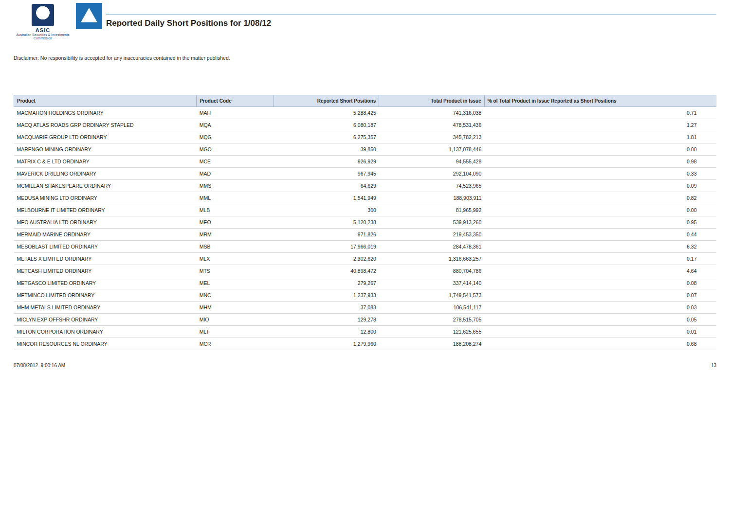ASIC
Australian Securities & Investments Commission
Reported Daily Short Positions for 1/08/12
Disclaimer: No responsibility is accepted for any inaccuracies contained in the matter published.
| Product | Product Code | Reported Short Positions | Total Product in Issue | % of Total Product in Issue Reported as Short Positions |
| --- | --- | --- | --- | --- |
| MACMAHON HOLDINGS ORDINARY | MAH | 5,288,425 | 741,316,038 | 0.71 |
| MACQ ATLAS ROADS GRP ORDINARY STAPLED | MQA | 6,080,187 | 478,531,436 | 1.27 |
| MACQUARIE GROUP LTD ORDINARY | MQG | 6,275,357 | 345,782,213 | 1.81 |
| MARENGO MINING ORDINARY | MGO | 39,850 | 1,137,078,446 | 0.00 |
| MATRIX C & E LTD ORDINARY | MCE | 926,929 | 94,555,428 | 0.98 |
| MAVERICK DRILLING ORDINARY | MAD | 967,945 | 292,104,090 | 0.33 |
| MCMILLAN SHAKESPEARE ORDINARY | MMS | 64,629 | 74,523,965 | 0.09 |
| MEDUSA MINING LTD ORDINARY | MML | 1,541,949 | 188,903,911 | 0.82 |
| MELBOURNE IT LIMITED ORDINARY | MLB | 300 | 81,965,992 | 0.00 |
| MEO AUSTRALIA LTD ORDINARY | MEO | 5,120,238 | 539,913,260 | 0.95 |
| MERMAID MARINE ORDINARY | MRM | 971,826 | 219,453,350 | 0.44 |
| MESOBLAST LIMITED ORDINARY | MSB | 17,966,019 | 284,478,361 | 6.32 |
| METALS X LIMITED ORDINARY | MLX | 2,302,620 | 1,316,663,257 | 0.17 |
| METCASH LIMITED ORDINARY | MTS | 40,898,472 | 880,704,786 | 4.64 |
| METGASCO LIMITED ORDINARY | MEL | 279,267 | 337,414,140 | 0.08 |
| METMINCO LIMITED ORDINARY | MNC | 1,237,933 | 1,749,541,573 | 0.07 |
| MHM METALS LIMITED ORDINARY | MHM | 37,083 | 106,541,117 | 0.03 |
| MICLYN EXP OFFSHR ORDINARY | MIO | 129,278 | 278,515,705 | 0.05 |
| MILTON CORPORATION ORDINARY | MLT | 12,800 | 121,625,655 | 0.01 |
| MINCOR RESOURCES NL ORDINARY | MCR | 1,279,960 | 188,208,274 | 0.68 |
07/08/2012 9:00:16 AM 13